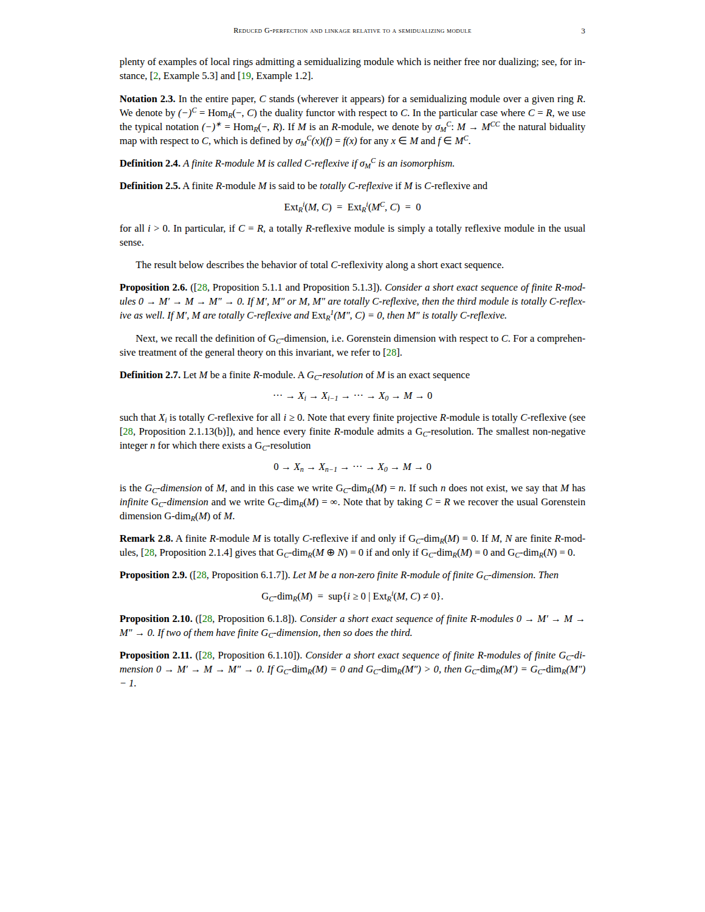Reduced G-perfection and linkage relative to a semidualizing module 3
plenty of examples of local rings admitting a semidualizing module which is neither free nor dualizing; see, for instance, [2, Example 5.3] and [19, Example 1.2].
Notation 2.3. In the entire paper, C stands (wherever it appears) for a semidualizing module over a given ring R. We denote by (−)C = HomR(−, C) the duality functor with respect to C. In the particular case where C = R, we use the typical notation (−)∗ = HomR(−, R). If M is an R-module, we denote by σMC: M → MCC the natural biduality map with respect to C, which is defined by σMC(x)(f) = f(x) for any x ∈ M and f ∈ MC.
Definition 2.4. A finite R-module M is called C-reflexive if σMC is an isomorphism.
Definition 2.5. A finite R-module M is said to be totally C-reflexive if M is C-reflexive and ExtRi(M, C) = ExtRi(MC, C) = 0 for all i > 0. In particular, if C = R, a totally R-reflexive module is simply a totally reflexive module in the usual sense.
The result below describes the behavior of total C-reflexivity along a short exact sequence.
Proposition 2.6. ([28, Proposition 5.1.1 and Proposition 5.1.3]). Consider a short exact sequence of finite R-modules 0 → M′ → M → M″ → 0. If M′, M″ or M, M″ are totally C-reflexive, then the third module is totally C-reflexive as well. If M′, M are totally C-reflexive and ExtR1(M″, C) = 0, then M″ is totally C-reflexive.
Next, we recall the definition of GC-dimension, i.e. Gorenstein dimension with respect to C. For a comprehensive treatment of the general theory on this invariant, we refer to [28].
Definition 2.7. Let M be a finite R-module. A GC-resolution of M is an exact sequence ··· → Xi → Xi−1 → ··· → X0 → M → 0 such that Xi is totally C-reflexive for all i ≥ 0. Note that every finite projective R-module is totally C-reflexive (see [28, Proposition 2.1.13(b)]), and hence every finite R-module admits a GC-resolution. The smallest non-negative integer n for which there exists a GC-resolution 0 → Xn → Xn−1 → ··· → X0 → M → 0 is the GC-dimension of M, and in this case we write GC-dimR(M) = n. If such n does not exist, we say that M has infinite GC-dimension and we write GC-dimR(M) = ∞. Note that by taking C = R we recover the usual Gorenstein dimension G-dimR(M) of M.
Remark 2.8. A finite R-module M is totally C-reflexive if and only if GC-dimR(M) = 0. If M, N are finite R-modules, [28, Proposition 2.1.4] gives that GC-dimR(M ⊕ N) = 0 if and only if GC-dimR(M) = 0 and GC-dimR(N) = 0.
Proposition 2.9. ([28, Proposition 6.1.7]). Let M be a non-zero finite R-module of finite GC-dimension. Then GC-dimR(M) = sup{i ≥ 0 | ExtRi(M, C) ≠ 0}.
Proposition 2.10. ([28, Proposition 6.1.8]). Consider a short exact sequence of finite R-modules 0 → M′ → M → M″ → 0. If two of them have finite GC-dimension, then so does the third.
Proposition 2.11. ([28, Proposition 6.1.10]). Consider a short exact sequence of finite R-modules of finite GC-dimension 0 → M′ → M → M″ → 0. If GC-dimR(M) = 0 and GC-dimR(M″) > 0, then GC-dimR(M′) = GC-dimR(M″) − 1.